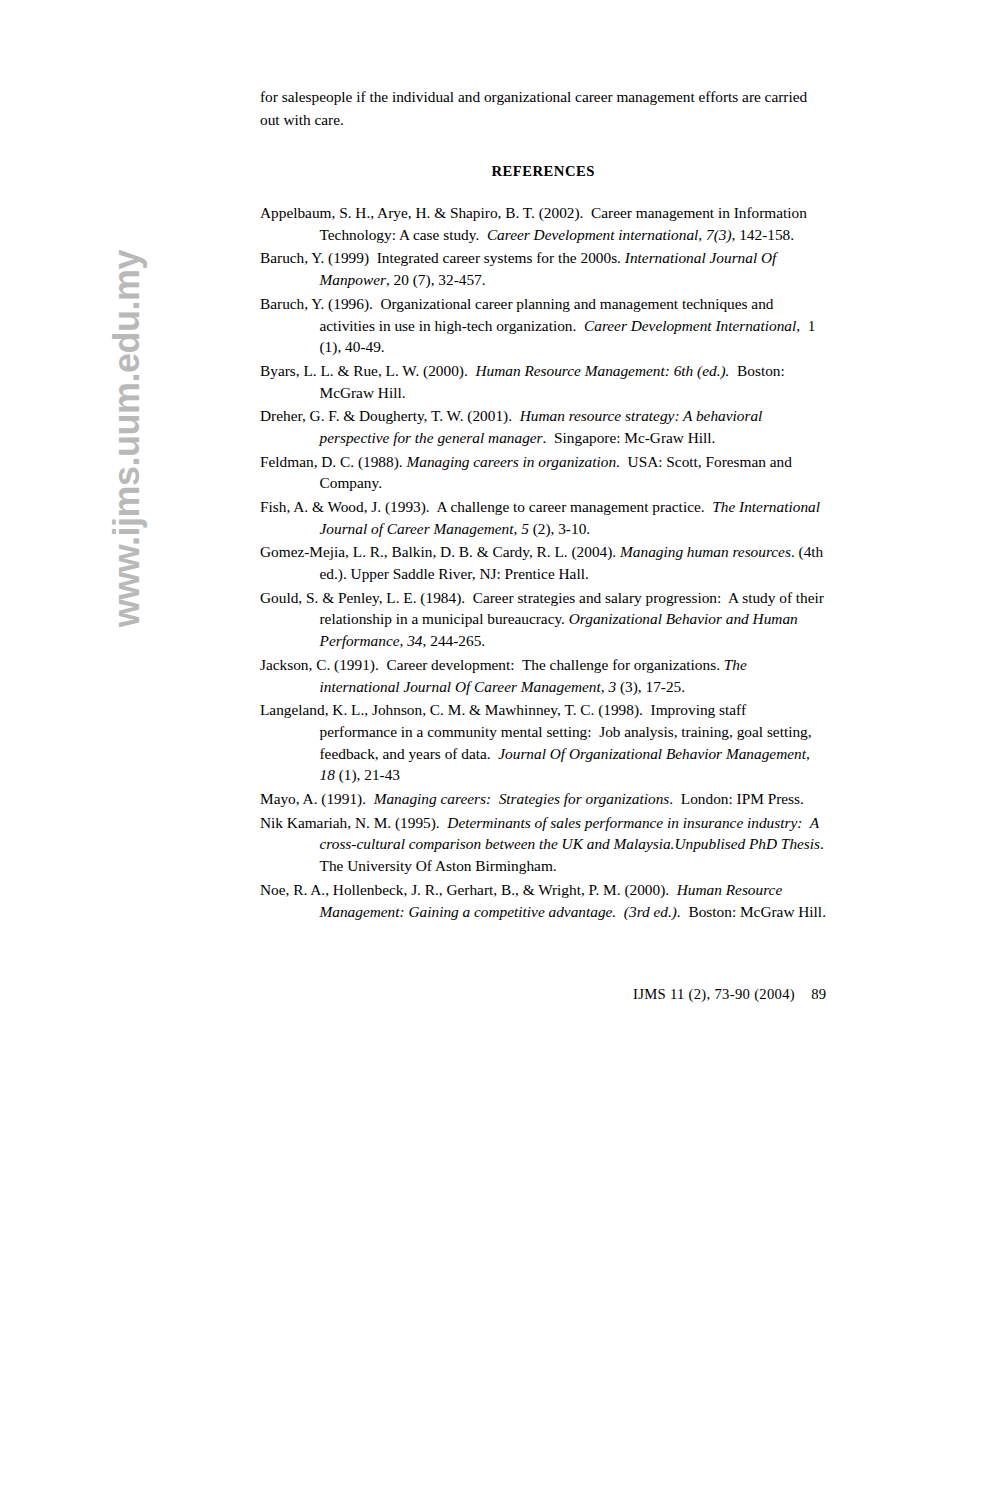www.ijms.uum.edu.my
for salespeople if the individual and organizational career management efforts are carried out with care.
REFERENCES
Appelbaum, S. H., Arye, H. & Shapiro, B. T. (2002). Career management in Information Technology: A case study. Career Development international, 7(3), 142-158.
Baruch, Y. (1999) Integrated career systems for the 2000s. International Journal Of Manpower, 20 (7), 32-457.
Baruch, Y. (1996). Organizational career planning and management techniques and activities in use in high-tech organization. Career Development International, 1 (1), 40-49.
Byars, L. L. & Rue, L. W. (2000). Human Resource Management: 6th (ed.). Boston: McGraw Hill.
Dreher, G. F. & Dougherty, T. W. (2001). Human resource strategy: A behavioral perspective for the general manager. Singapore: Mc-Graw Hill.
Feldman, D. C. (1988). Managing careers in organization. USA: Scott, Foresman and Company.
Fish, A. & Wood, J. (1993). A challenge to career management practice. The International Journal of Career Management, 5 (2), 3-10.
Gomez-Mejia, L. R., Balkin, D. B. & Cardy, R. L. (2004). Managing human resources. (4th ed.). Upper Saddle River, NJ: Prentice Hall.
Gould, S. & Penley, L. E. (1984). Career strategies and salary progression: A study of their relationship in a municipal bureaucracy. Organizational Behavior and Human Performance, 34, 244-265.
Jackson, C. (1991). Career development: The challenge for organizations. The international Journal Of Career Management, 3 (3), 17-25.
Langeland, K. L., Johnson, C. M. & Mawhinney, T. C. (1998). Improving staff performance in a community mental setting: Job analysis, training, goal setting, feedback, and years of data. Journal Of Organizational Behavior Management, 18 (1), 21-43
Mayo, A. (1991). Managing careers: Strategies for organizations. London: IPM Press.
Nik Kamariah, N. M. (1995). Determinants of sales performance in insurance industry: A cross-cultural comparison between the UK and Malaysia.Unpublised PhD Thesis. The University Of Aston Birmingham.
Noe, R. A., Hollenbeck, J. R., Gerhart, B., & Wright, P. M. (2000). Human Resource Management: Gaining a competitive advantage. (3rd ed.). Boston: McGraw Hill.
IJMS 11 (2), 73-90 (2004)89